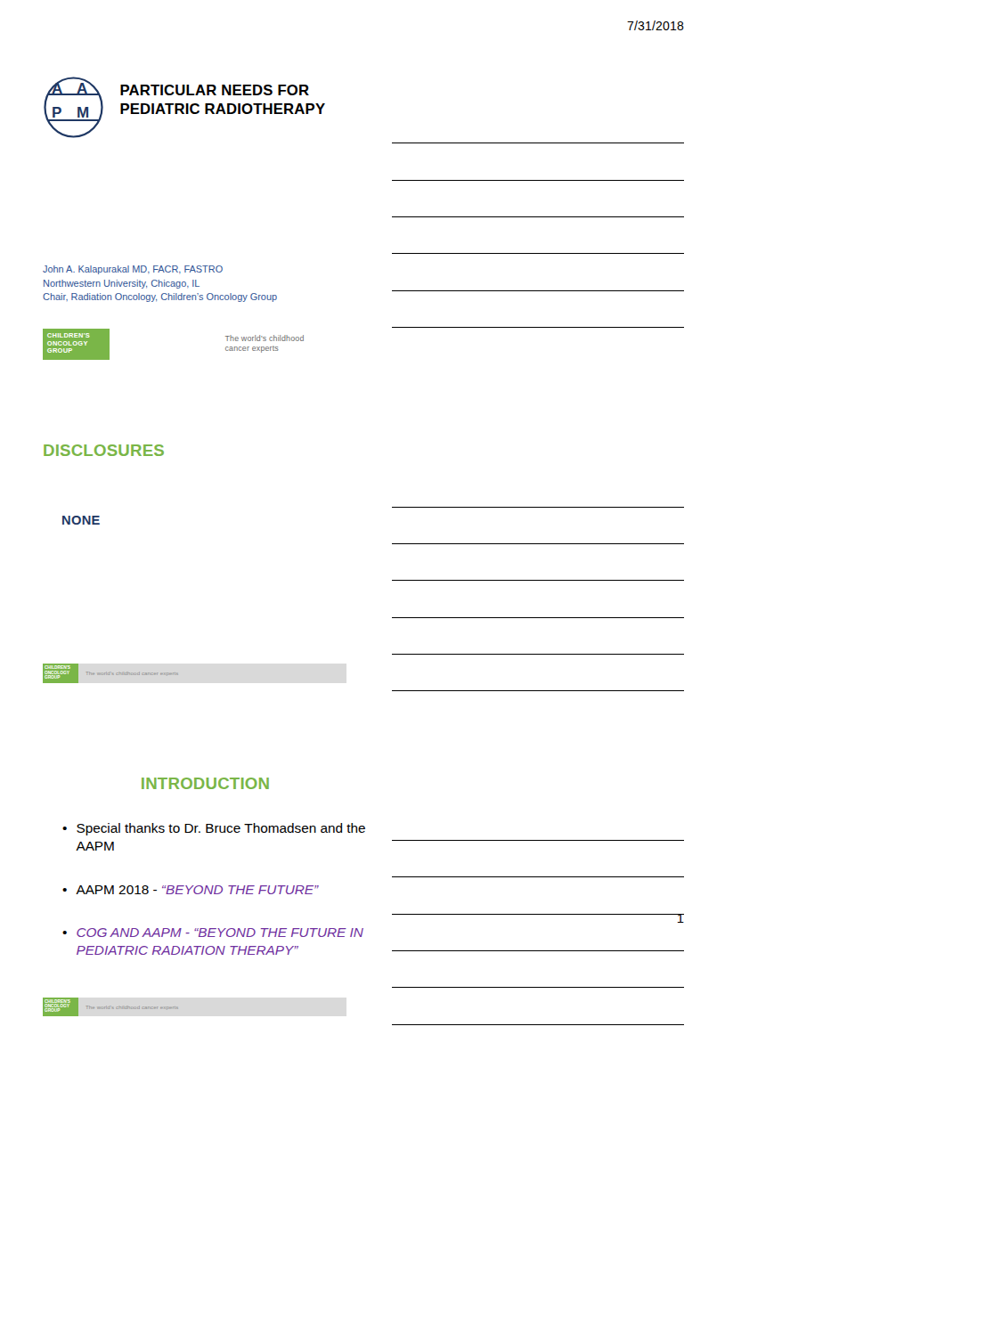7/31/2018
A A P M
PARTICULAR NEEDS FOR
PEDIATRIC RADIOTHERAPY
John A. Kalapurakal MD, FACR, FASTRO
Northwestern University, Chicago, IL
Chair, Radiation Oncology, Children’s Oncology Group
CHILDREN'S
ONCOLOGY
GROUP
The world's childhood
cancer experts
DISCLOSURES
NONE
CHILDREN'S
ONCOLOGY
GROUP
The world's childhood cancer experts
INTRODUCTION
Special thanks to Dr. Bruce Thomadsen and the AAPM
AAPM 2018 - “BEYOND THE FUTURE”
COG AND AAPM - “BEYOND THE FUTURE IN PEDIATRIC RADIATION THERAPY”
CHILDREN'S
ONCOLOGY
GROUP
The world's childhood cancer experts
1